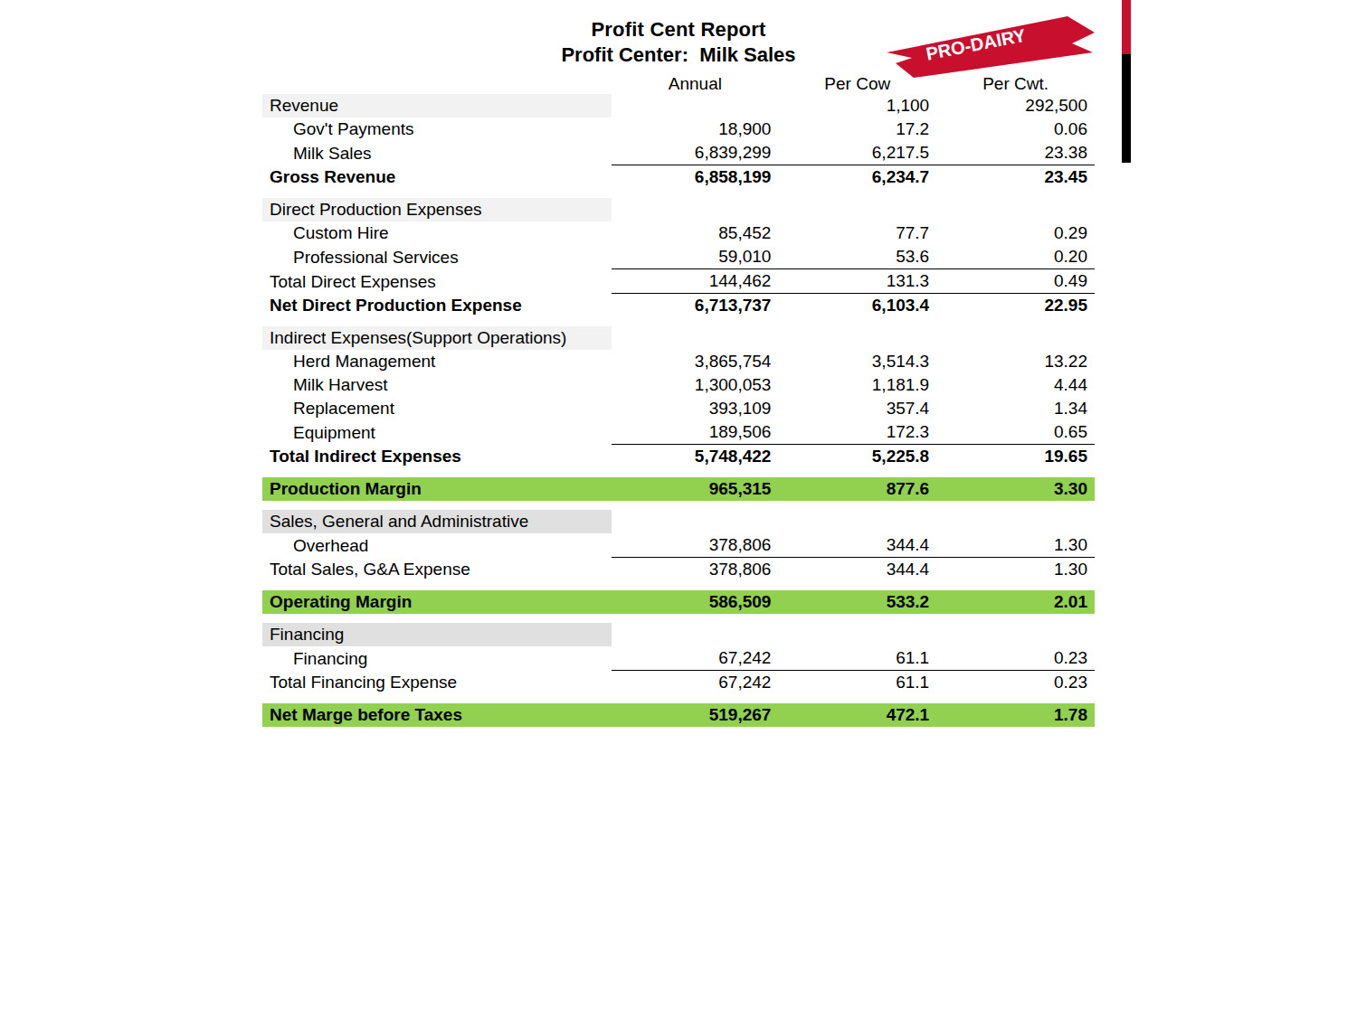PRO-DAIRY
Profit Cent Report
Profit Center: Milk Sales
| | Annual | Per Cow | Per Cwt. |
| --- | --- | --- | --- |
| Revenue | | 1,100 | 292,500 |
| Gov't Payments | 18,900 | 17.2 | 0.06 |
| Milk Sales | 6,839,299 | 6,217.5 | 23.38 |
| Gross Revenue | 6,858,199 | 6,234.7 | 23.45 |
| Direct Production Expenses | | | |
| Custom Hire | 85,452 | 77.7 | 0.29 |
| Professional Services | 59,010 | 53.6 | 0.20 |
| Total Direct Expenses | 144,462 | 131.3 | 0.49 |
| Net Direct Production Expense | 6,713,737 | 6,103.4 | 22.95 |
| Indirect Expenses(Support Operations) | | | |
| Herd Management | 3,865,754 | 3,514.3 | 13.22 |
| Milk Harvest | 1,300,053 | 1,181.9 | 4.44 |
| Replacement | 393,109 | 357.4 | 1.34 |
| Equipment | 189,506 | 172.3 | 0.65 |
| Total Indirect Expenses | 5,748,422 | 5,225.8 | 19.65 |
| Production Margin | 965,315 | 877.6 | 3.30 |
| Sales, General and Administrative | | | |
| Overhead | 378,806 | 344.4 | 1.30 |
| Total Sales, G&A Expense | 378,806 | 344.4 | 1.30 |
| Operating Margin | 586,509 | 533.2 | 2.01 |
| Financing | | | |
| Financing | 67,242 | 61.1 | 0.23 |
| Total Financing Expense | 67,242 | 61.1 | 0.23 |
| Net Marge before Taxes | 519,267 | 472.1 | 1.78 |